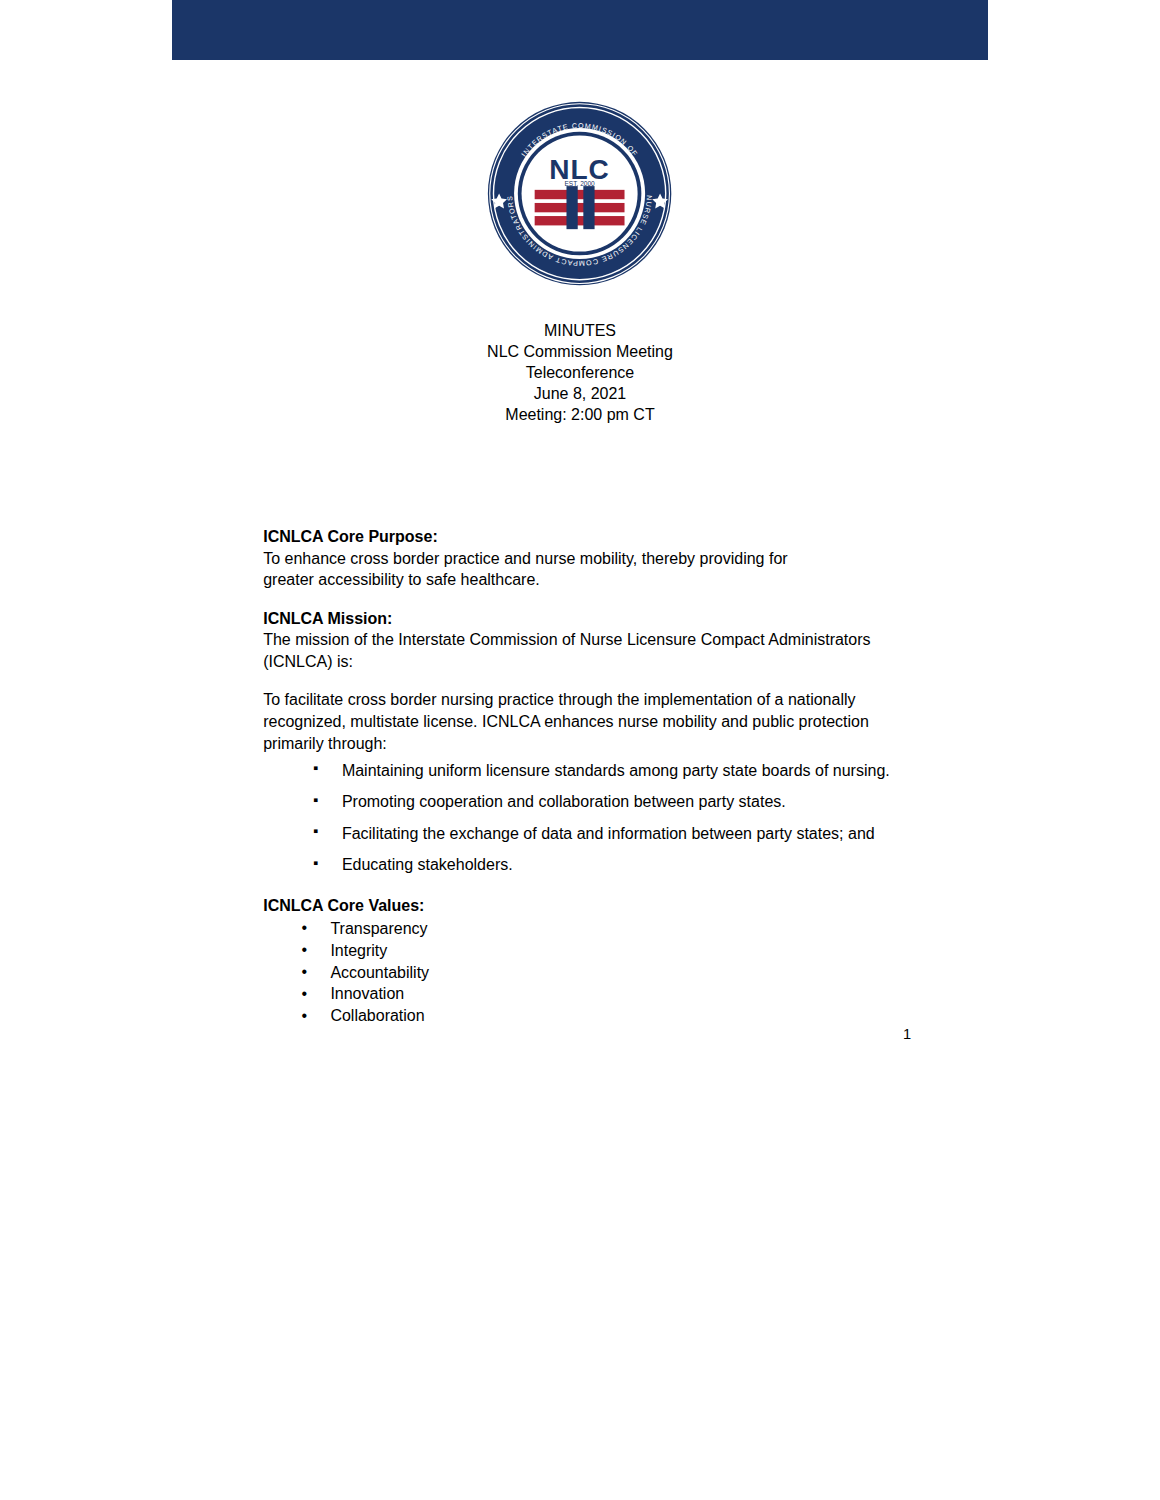NLC EST. 2000 INTERSTATE COMMISSION OF NURSE LICENSURE COMPACT ADMINISTRATORS
MINUTES
NLC Commission Meeting
Teleconference
June 8, 2021
Meeting: 2:00 pm CT
ICNLCA Core Purpose:
To enhance cross border practice and nurse mobility, thereby providing for
greater accessibility to safe healthcare.
ICNLCA Mission:
The mission of the Interstate Commission of Nurse Licensure Compact Administrators (ICNLCA) is:
To facilitate cross border nursing practice through the implementation of a nationally recognized, multistate license. ICNLCA enhances nurse mobility and public protection primarily through:
Maintaining uniform licensure standards among party state boards of nursing.
Promoting cooperation and collaboration between party states.
Facilitating the exchange of data and information between party states; and
Educating stakeholders.
ICNLCA Core Values:
Transparency
Integrity
Accountability
Innovation
Collaboration
1